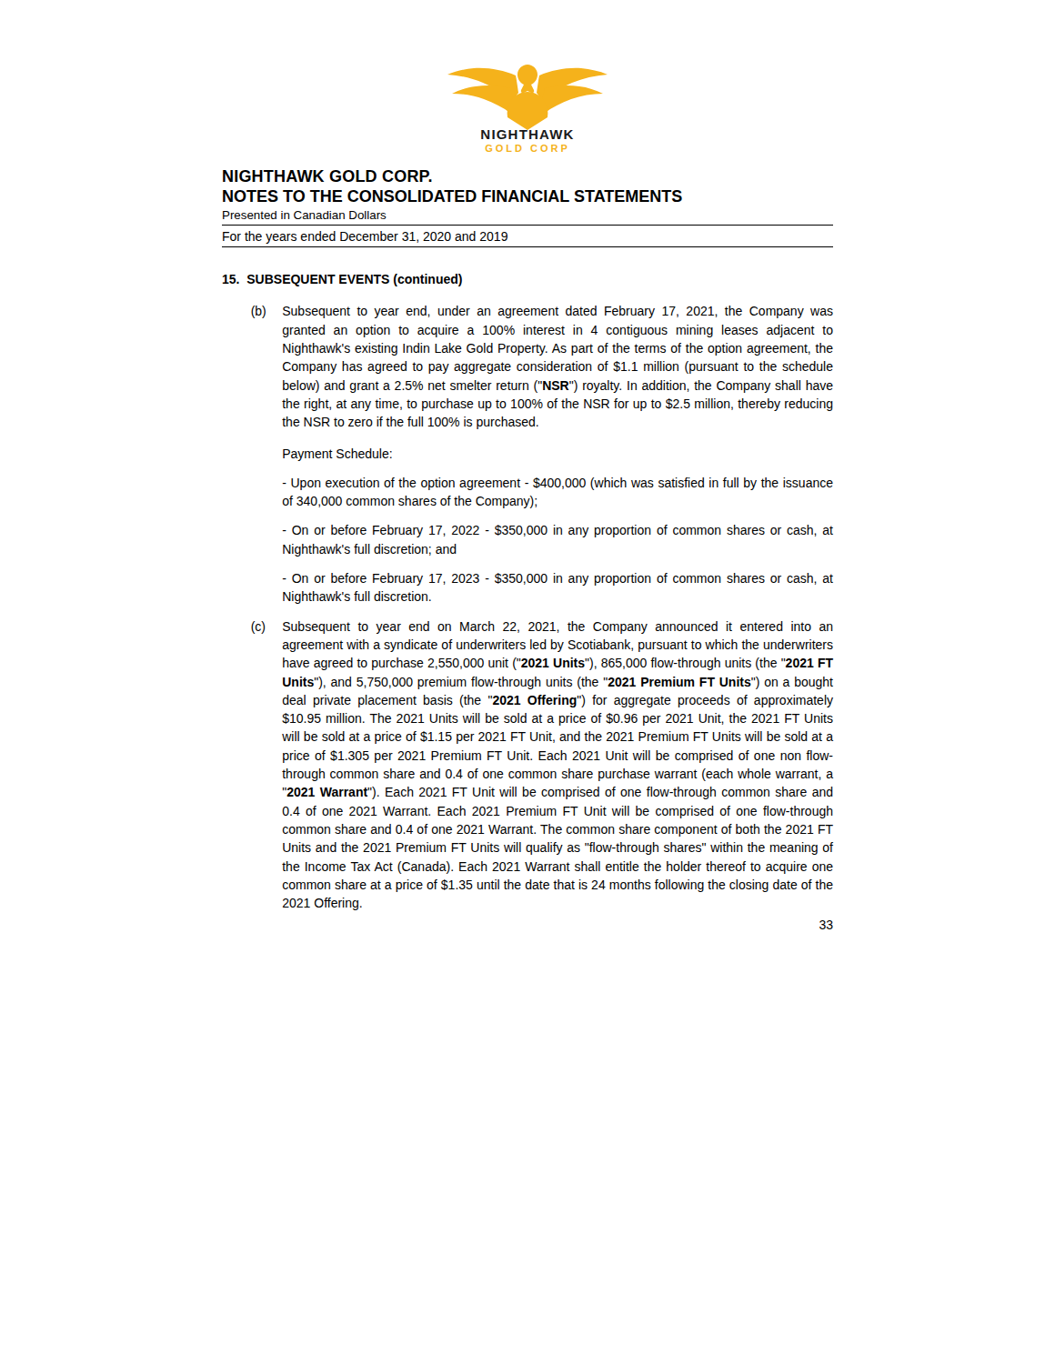NIGHTHAWK GOLD CORP
NIGHTHAWK GOLD CORP.
NOTES TO THE CONSOLIDATED FINANCIAL STATEMENTS
Presented in Canadian Dollars
For the years ended December 31, 2020 and 2019
15. SUBSEQUENT EVENTS (continued)
(b)
Subsequent to year end, under an agreement dated February 17, 2021, the Company was granted an option to acquire a 100% interest in 4 contiguous mining leases adjacent to Nighthawk's existing Indin Lake Gold Property. As part of the terms of the option agreement, the Company has agreed to pay aggregate consideration of $1.1 million (pursuant to the schedule below) and grant a 2.5% net smelter return ("NSR") royalty. In addition, the Company shall have the right, at any time, to purchase up to 100% of the NSR for up to $2.5 million, thereby reducing the NSR to zero if the full 100% is purchased.
Payment Schedule:
- Upon execution of the option agreement - $400,000 (which was satisfied in full by the issuance of 340,000 common shares of the Company);
- On or before February 17, 2022 - $350,000 in any proportion of common shares or cash, at Nighthawk's full discretion; and
- On or before February 17, 2023 - $350,000 in any proportion of common shares or cash, at Nighthawk's full discretion.
(c)
Subsequent to year end on March 22, 2021, the Company announced it entered into an agreement with a syndicate of underwriters led by Scotiabank, pursuant to which the underwriters have agreed to purchase 2,550,000 unit ("2021 Units"), 865,000 flow-through units (the "2021 FT Units"), and 5,750,000 premium flow-through units (the "2021 Premium FT Units") on a bought deal private placement basis (the "2021 Offering") for aggregate proceeds of approximately $10.95 million. The 2021 Units will be sold at a price of $0.96 per 2021 Unit, the 2021 FT Units will be sold at a price of $1.15 per 2021 FT Unit, and the 2021 Premium FT Units will be sold at a price of $1.305 per 2021 Premium FT Unit. Each 2021 Unit will be comprised of one non flow-through common share and 0.4 of one common share purchase warrant (each whole warrant, a "2021 Warrant"). Each 2021 FT Unit will be comprised of one flow-through common share and 0.4 of one 2021 Warrant. Each 2021 Premium FT Unit will be comprised of one flow-through common share and 0.4 of one 2021 Warrant. The common share component of both the 2021 FT Units and the 2021 Premium FT Units will qualify as "flow-through shares" within the meaning of the Income Tax Act (Canada). Each 2021 Warrant shall entitle the holder thereof to acquire one common share at a price of $1.35 until the date that is 24 months following the closing date of the 2021 Offering.
33